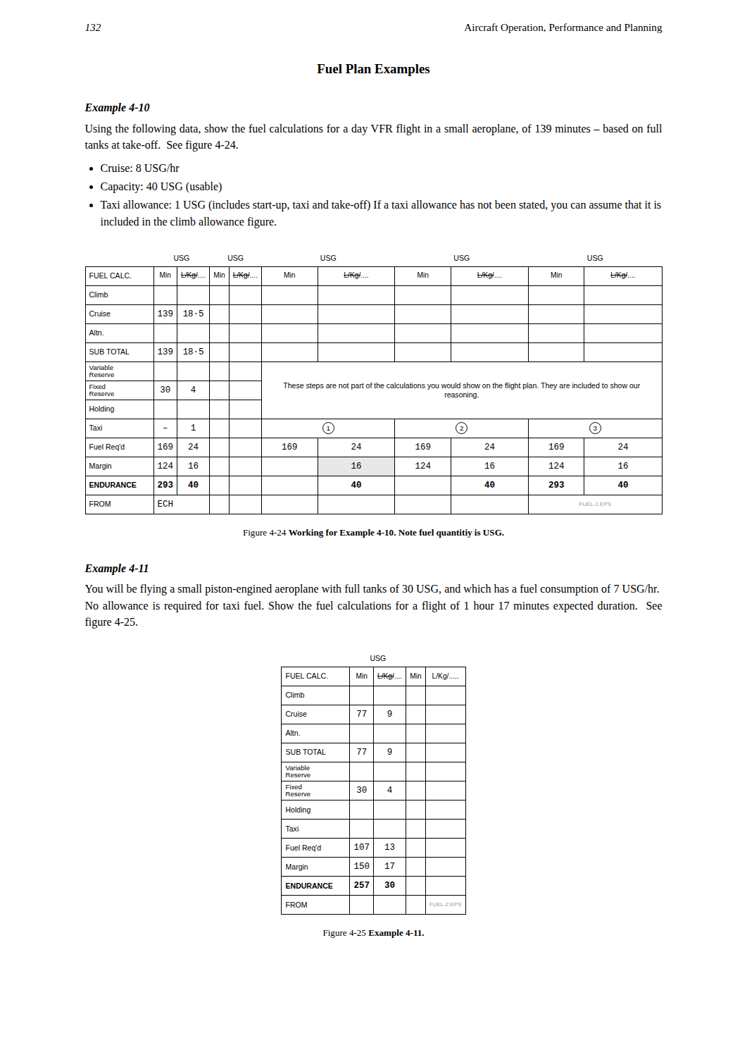132 Aircraft Operation, Performance and Planning
Fuel Plan Examples
Example 4-10
Using the following data, show the fuel calculations for a day VFR flight in a small aeroplane, of 139 minutes – based on full tanks at take-off. See figure 4-24.
Cruise: 8 USG/hr
Capacity: 40 USG (usable)
Taxi allowance: 1 USG (includes start-up, taxi and take-off) If a taxi allowance has not been stated, you can assume that it is included in the climb allowance figure.
| | USG | USG | USG | USG | USG |
| FUEL CALC. | Min | L/Kg/ .... | Min | L/Kg/ .... | Min | L/Kg/ .... | Min | L/Kg/ .... | Min | L/Kg/ .... |
| Climb | | | | | | | | | | |
| Cruise | 139 | 18·5 | | | | | | | | |
| Altn. | | | | | | | | | | |
| SUB TOTAL | 139 | 18·5 | | | | | | | | |
| Variable Reserve | | | | | These steps are not part of the calculations you would show on the flight plan. They are included to show our reasoning. |
| Fixed Reserve | 30 | 4 | | |
| Holding | | | | |
| Taxi | – | 1 | | | 1 | 2 | 3 |
| Fuel Req'd | 169 | 24 | | | 169 | 24 | 169 | 24 | 169 | 24 |
| Margin | 124 | 16 | | | | 16 | 124 | 16 | 124 | 16 |
| ENDURANCE | 293 | 40 | | | | 40 | | 40 | 293 | 40 |
| FROM | ECH | | | | | | | FUEL-1.EPS |
Figure 4-24 Working for Example 4-10. Note fuel quantitiy is USG.
Example 4-11
You will be flying a small piston-engined aeroplane with full tanks of 30 USG, and which has a fuel consumption of 7 USG/hr. No allowance is required for taxi fuel. Show the fuel calculations for a flight of 1 hour 17 minutes expected duration. See figure 4-25.
| | USG | | |
| FUEL CALC. | Min | L/Kg/ .... | Min | L/Kg/..... |
| Climb | | | | |
| Cruise | 77 | 9 | | |
| Altn. | | | | |
| SUB TOTAL | 77 | 9 | | |
| Variable Reserve | | | | |
| Fixed Reserve | 30 | 4 | | |
| Holding | | | | |
| Taxi | | | | |
| Fuel Req'd | 107 | 13 | | |
| Margin | 150 | 17 | | |
| ENDURANCE | 257 | 30 | | |
| FROM | | | | FUEL-2.EPS |
Figure 4-25 Example 4-11.